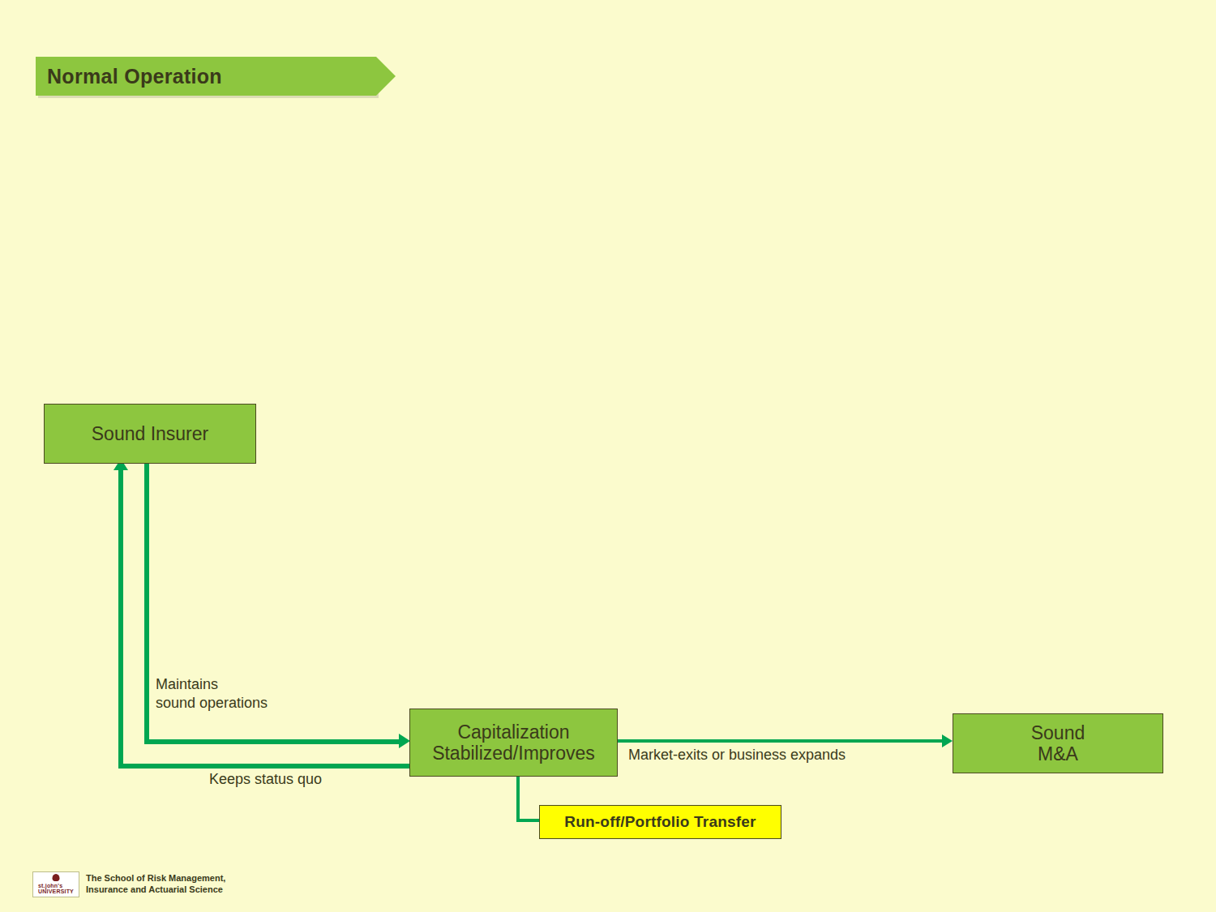Normal Operation
Sound Insurer
Capitalization
Stabilized/Improves
Sound
M&A
Run-off/Portfolio Transfer
Maintains
sound operations
Keeps status quo
Market-exits or business expands
st.john's
UNIVERSITY
The School of Risk Management,
Insurance and Actuarial Science